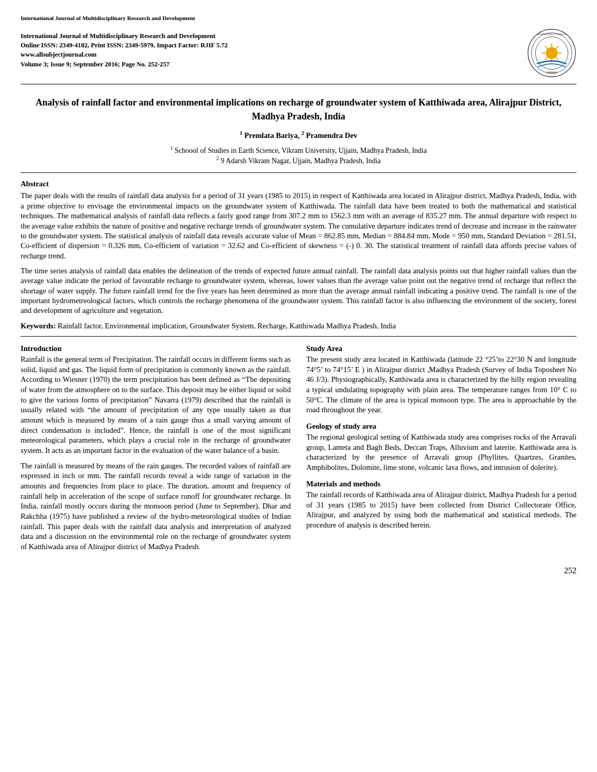International Journal of Multidisciplinary Research and Development
International Journal of Multidisciplinary Research and Development
Online ISSN: 2349-4182, Print ISSN: 2349-5979, Impact Factor: RJIF 5.72
www.allsubjectjournal.com
Volume 3; Issue 9; September 2016; Page No. 252-257
IJMRD INTERNATIONAL JOURNAL
Analysis of rainfall factor and environmental implications on recharge of groundwater system of Katthiwada area, Alirajpur District, Madhya Pradesh, India
1 Premlata Bariya, 2 Pramendra Dev
1 Schoool of Studies in Earth Science, Vikram University, Ujjain, Madhya Pradesh, India
2 9 Adarsh Vikram Nagar, Ujjain, Madhya Pradesh, India
Abstract
The paper deals with the results of rainfall data analysis for a period of 31 years (1985 to 2015) in respect of Katthiwada area located in Alirajpur district, Madhya Pradesh, India, with a prime objective to envisage the environmental impacts on the groundwater system of Katthiwada. The rainfall data have been treated to both the mathematical and statistical techniques. The mathematical analysis of rainfall data reflects a fairly good range from 307.2 mm to 1562.3 mm with an average of 835.27 mm. The annual departure with respect to the average value exhibits the nature of positive and negative recharge trends of groundwater system. The cumulative departure indicates trend of decrease and increase in the rainwater to the groundwater system. The statistical analysis of rainfall data reveals accurate value of Mean = 862.85 mm, Median = 884.84 mm, Mode = 950 mm, Standard Deviation = 281.51, Co-efficient of dispersion = 0.326 mm, Co-efficient of variation = 32.62 and Co-efficient of skewness = (-) 0. 30. The statistical treatment of rainfall data affords precise values of recharge trend.
The time series analysis of rainfall data enables the delineation of the trends of expected future annual rainfall. The rainfall data analysis points out that higher rainfall values than the average value indicate the period of favourable recharge to groundwater system, whereas, lower values than the average value point out the negative trend of recharge that reflect the shortage of water supply. The future rainfall trend for the five years has been determined as more than the average annual rainfall indicating a positive trend. The rainfall is one of the important hydrometreological factors, which controls the recharge phenomena of the groundwater system. This rainfall factor is also influencing the environment of the society, forest and development of agriculture and vegetation.
Keywords: Rainfall factor, Environmental implication, Groundwater System, Recharge, Katthiwada Madhya Pradesh, India
Introduction
Rainfall is the general term of Precipitation. The rainfall occurs in different forms such as solid, liquid and gas. The liquid form of precipitation is commonly known as the rainfall. According to Wiesner (1970) the term precipitation has been defined as “The depositing of water from the atmosphere on to the surface. This deposit may be either liquid or solid to give the various forms of precipitation” Navarra (1979) described that the rainfall is usually related with “the amount of precipitation of any type usually taken as that amount which is measured by means of a rain gauge thus a small varying amount of direct condensation is included”. Hence, the rainfall is one of the most significant meteorological parameters, which plays a crucial role in the recharge of groundwater system. It acts as an important factor in the evaluation of the water balance of a basin.
The rainfall is measured by means of the rain gauges. The recorded values of rainfall are expressed in inch or mm. The rainfall records reveal a wide range of variation in the amounts and frequencies from place to place. The duration, amount and frequency of rainfall help in acceleration of the scope of surface runoff for groundwater recharge. In India, rainfall mostly occurs during the monsoon period (June to September). Dhar and Rakchha (1975) have published a review of the hydro-meteorological studies of Indian rainfall. This paper deals with the rainfall data analysis and interpretation of analyzed data and a discussion on the environmental role on the recharge of groundwater system of Katthiwada area of Alirajpur district of Madhya Pradesh.
Study Area
The present study area located in Katthiwada (latitude 22 °25’to 22°30 N and longitude 74°5’ to 74°15’ E ) in Alirajpur district ,Madhya Pradesh (Survey of India Toposheet No 46 J/3). Physiographically, Katthiwada area is characterized by the hilly region revealing a typical undulating topography with plain area. The temperature ranges from 10° C to 50°C. The climate of the area is typical monsoon type. The area is approachable by the road throughout the year.
Geology of study area
The regional geological setting of Katthiwada study area comprises rocks of the Arravali group, Lameta and Bagh Beds, Deccan Traps, Alluvium and laterite. Katthiwada area is characterized by the presence of Arravali group (Phyllites, Quartzes, Granites, Amphibolites, Dolomite, lime stone, volcanic lava flows, and intrusion of dolerite).
Materials and methods
The rainfall records of Katthiwada area of Alirajpur district, Madhya Pradesh for a period of 31 years (1985 to 2015) have been collected from District Collectorate Office, Alirajpur, and analyzed by using both the mathematical and statistical methods. The procedure of analysis is described herein.
252